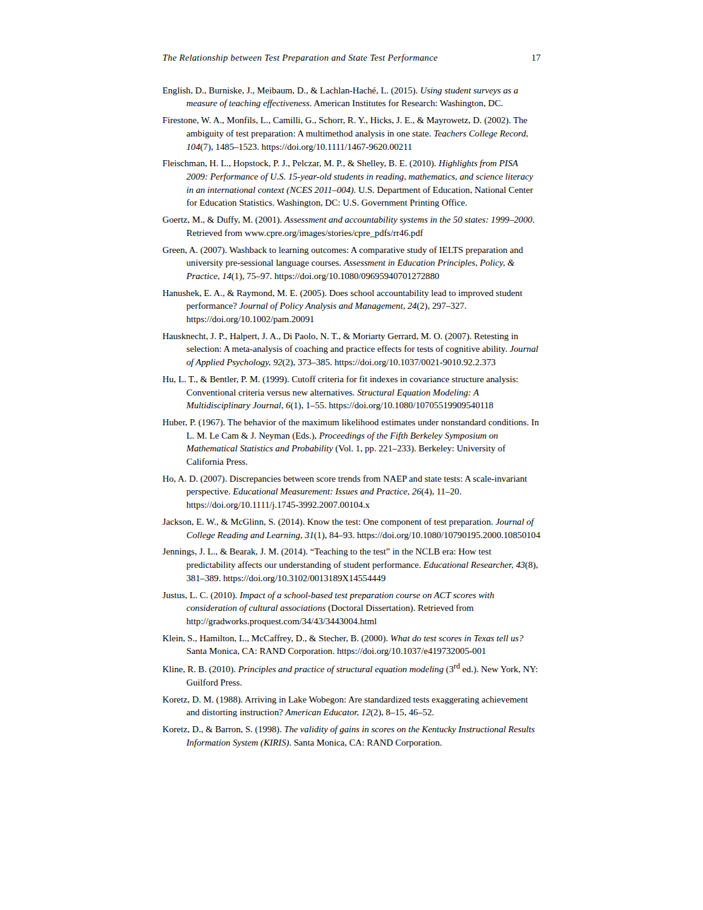The Relationship between Test Preparation and State Test Performance 17
English, D., Burniske, J., Meibaum, D., & Lachlan-Haché, L. (2015). Using student surveys as a measure of teaching effectiveness. American Institutes for Research: Washington, DC.
Firestone, W. A., Monfils, L., Camilli, G., Schorr, R. Y., Hicks, J. E., & Mayrowetz, D. (2002). The ambiguity of test preparation: A multimethod analysis in one state. Teachers College Record, 104(7), 1485–1523. https://doi.org/10.1111/1467-9620.00211
Fleischman, H. L., Hopstock, P. J., Pelczar, M. P., & Shelley, B. E. (2010). Highlights from PISA 2009: Performance of U.S. 15-year-old students in reading, mathematics, and science literacy in an international context (NCES 2011–004). U.S. Department of Education, National Center for Education Statistics. Washington, DC: U.S. Government Printing Office.
Goertz, M., & Duffy, M. (2001). Assessment and accountability systems in the 50 states: 1999–2000. Retrieved from www.cpre.org/images/stories/cpre_pdfs/rr46.pdf
Green, A. (2007). Washback to learning outcomes: A comparative study of IELTS preparation and university pre-sessional language courses. Assessment in Education Principles, Policy, & Practice, 14(1), 75–97. https://doi.org/10.1080/09695940701272880
Hanushek, E. A., & Raymond, M. E. (2005). Does school accountability lead to improved student performance? Journal of Policy Analysis and Management, 24(2), 297–327. https://doi.org/10.1002/pam.20091
Hausknecht, J. P., Halpert, J. A., Di Paolo, N. T., & Moriarty Gerrard, M. O. (2007). Retesting in selection: A meta-analysis of coaching and practice effects for tests of cognitive ability. Journal of Applied Psychology, 92(2), 373–385. https://doi.org/10.1037/0021-9010.92.2.373
Hu, L. T., & Bentler, P. M. (1999). Cutoff criteria for fit indexes in covariance structure analysis: Conventional criteria versus new alternatives. Structural Equation Modeling: A Multidisciplinary Journal, 6(1), 1–55. https://doi.org/10.1080/10705519909540118
Huber, P. (1967). The behavior of the maximum likelihood estimates under nonstandard conditions. In L. M. Le Cam & J. Neyman (Eds.), Proceedings of the Fifth Berkeley Symposium on Mathematical Statistics and Probability (Vol. 1, pp. 221–233). Berkeley: University of California Press.
Ho, A. D. (2007). Discrepancies between score trends from NAEP and state tests: A scale-invariant perspective. Educational Measurement: Issues and Practice, 26(4), 11–20. https://doi.org/10.1111/j.1745-3992.2007.00104.x
Jackson, E. W., & McGlinn, S. (2014). Know the test: One component of test preparation. Journal of College Reading and Learning, 31(1), 84–93. https://doi.org/10.1080/10790195.2000.10850104
Jennings, J. L., & Bearak, J. M. (2014). “Teaching to the test” in the NCLB era: How test predictability affects our understanding of student performance. Educational Researcher, 43(8), 381–389. https://doi.org/10.3102/0013189X14554449
Justus, L. C. (2010). Impact of a school-based test preparation course on ACT scores with consideration of cultural associations (Doctoral Dissertation). Retrieved from http://gradworks.proquest.com/34/43/3443004.html
Klein, S., Hamilton, L., McCaffrey, D., & Stecher, B. (2000). What do test scores in Texas tell us? Santa Monica, CA: RAND Corporation. https://doi.org/10.1037/e419732005-001
Kline, R. B. (2010). Principles and practice of structural equation modeling (3rd ed.). New York, NY: Guilford Press.
Koretz, D. M. (1988). Arriving in Lake Wobegon: Are standardized tests exaggerating achievement and distorting instruction? American Educator, 12(2), 8–15, 46–52.
Koretz, D., & Barron, S. (1998). The validity of gains in scores on the Kentucky Instructional Results Information System (KIRIS). Santa Monica, CA: RAND Corporation.